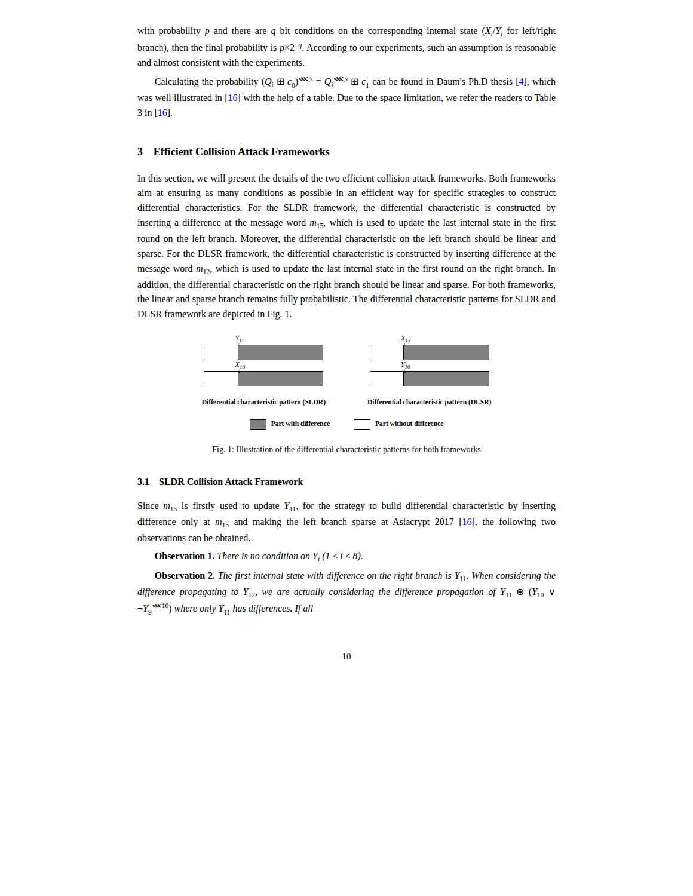with probability p and there are q bit conditions on the corresponding internal state (Xi/Yi for left/right branch), then the final probability is p×2−q. According to our experiments, such an assumption is reasonable and almost consistent with the experiments.
Calculating the probability (Qi ⊞ c0)⋘,s = Qi⋘,s ⊞ c1 can be found in Daum's Ph.D thesis [4], which was well illustrated in [16] with the help of a table. Due to the space limitation, we refer the readers to Table 3 in [16].
3 Efficient Collision Attack Frameworks
In this section, we will present the details of the two efficient collision attack frameworks. Both frameworks aim at ensuring as many conditions as possible in an efficient way for specific strategies to construct differential characteristics. For the SLDR framework, the differential characteristic is constructed by inserting a difference at the message word m15, which is used to update the last internal state in the first round on the left branch. Moreover, the differential characteristic on the left branch should be linear and sparse. For the DLSR framework, the differential characteristic is constructed by inserting difference at the message word m12, which is used to update the last internal state in the first round on the right branch. In addition, the differential characteristic on the right branch should be linear and sparse. For both frameworks, the linear and sparse branch remains fully probabilistic. The differential characteristic patterns for SLDR and DLSR framework are depicted in Fig. 1.
Y11 ↓
X16 ↓
Differential characteristic pattern (SLDR)
X13 ↓
Y16 ↓
Differential characteristic pattern (DLSR)
Part with difference Part without difference
Fig. 1: Illustration of the differential characteristic patterns for both frameworks
3.1 SLDR Collision Attack Framework
Since m15 is firstly used to update Y11, for the strategy to build differential characteristic by inserting difference only at m15 and making the left branch sparse at Asiacrypt 2017 [16], the following two observations can be obtained.
Observation 1. There is no condition on Yi (1 ≤ i ≤ 8).
Observation 2. The first internal state with difference on the right branch is Y11. When considering the difference propagating to Y12, we are actually considering the difference propagation of Y11 ⊕ (Y10 ∨ ¬Y9⋘10) where only Y11 has differences. If all
10